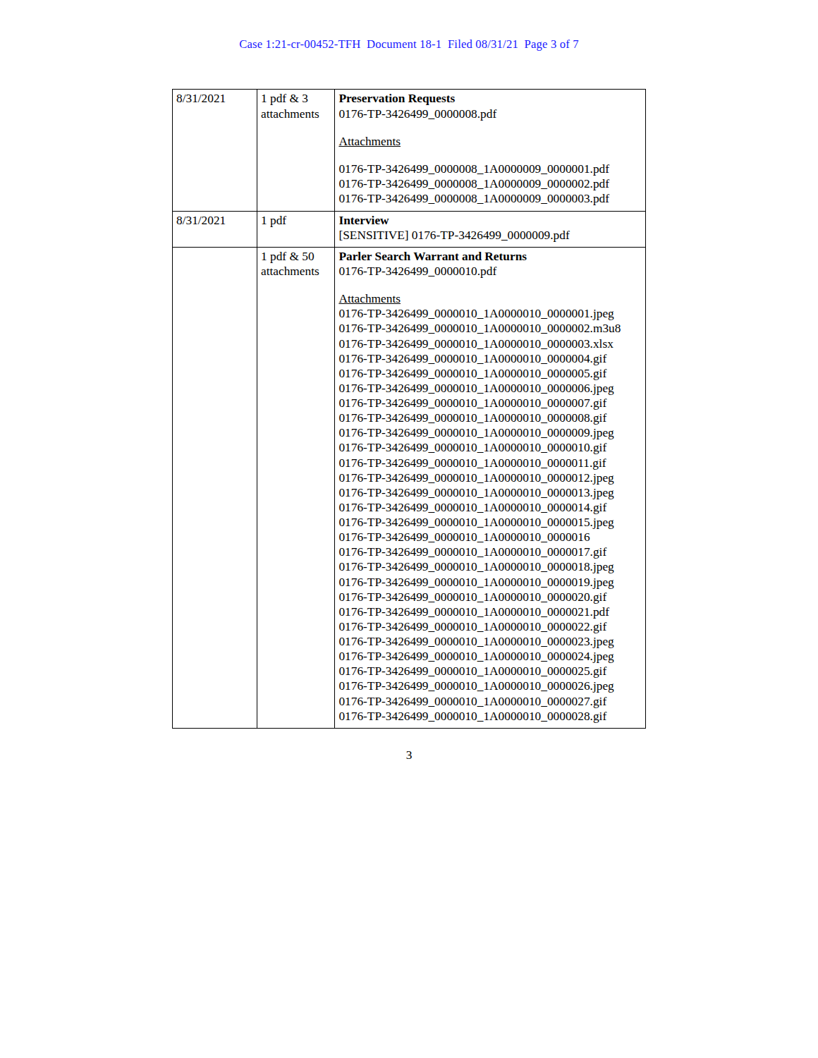Case 1:21-cr-00452-TFH Document 18-1 Filed 08/31/21 Page 3 of 7
| 8/31/2021 | 1 pdf & 3 attachments | Preservation Requests 0176-TP-3426499_0000008.pdf Attachments 0176-TP-3426499_0000008_1A0000009_0000001.pdf 0176-TP-3426499_0000008_1A0000009_0000002.pdf 0176-TP-3426499_0000008_1A0000009_0000003.pdf |
| 8/31/2021 | 1 pdf | Interview [SENSITIVE] 0176-TP-3426499_0000009.pdf |
| | 1 pdf & 50 attachments | Parler Search Warrant and Returns 0176-TP-3426499_0000010.pdf Attachments 0176-TP-3426499_0000010_1A0000010_0000001.jpeg 0176-TP-3426499_0000010_1A0000010_0000002.m3u8 0176-TP-3426499_0000010_1A0000010_0000003.xlsx 0176-TP-3426499_0000010_1A0000010_0000004.gif 0176-TP-3426499_0000010_1A0000010_0000005.gif 0176-TP-3426499_0000010_1A0000010_0000006.jpeg 0176-TP-3426499_0000010_1A0000010_0000007.gif 0176-TP-3426499_0000010_1A0000010_0000008.gif 0176-TP-3426499_0000010_1A0000010_0000009.jpeg 0176-TP-3426499_0000010_1A0000010_0000010.gif 0176-TP-3426499_0000010_1A0000010_0000011.gif 0176-TP-3426499_0000010_1A0000010_0000012.jpeg 0176-TP-3426499_0000010_1A0000010_0000013.jpeg 0176-TP-3426499_0000010_1A0000010_0000014.gif 0176-TP-3426499_0000010_1A0000010_0000015.jpeg 0176-TP-3426499_0000010_1A0000010_0000016 0176-TP-3426499_0000010_1A0000010_0000017.gif 0176-TP-3426499_0000010_1A0000010_0000018.jpeg 0176-TP-3426499_0000010_1A0000010_0000019.jpeg 0176-TP-3426499_0000010_1A0000010_0000020.gif 0176-TP-3426499_0000010_1A0000010_0000021.pdf 0176-TP-3426499_0000010_1A0000010_0000022.gif 0176-TP-3426499_0000010_1A0000010_0000023.jpeg 0176-TP-3426499_0000010_1A0000010_0000024.jpeg 0176-TP-3426499_0000010_1A0000010_0000025.gif 0176-TP-3426499_0000010_1A0000010_0000026.jpeg 0176-TP-3426499_0000010_1A0000010_0000027.gif 0176-TP-3426499_0000010_1A0000010_0000028.gif |
3